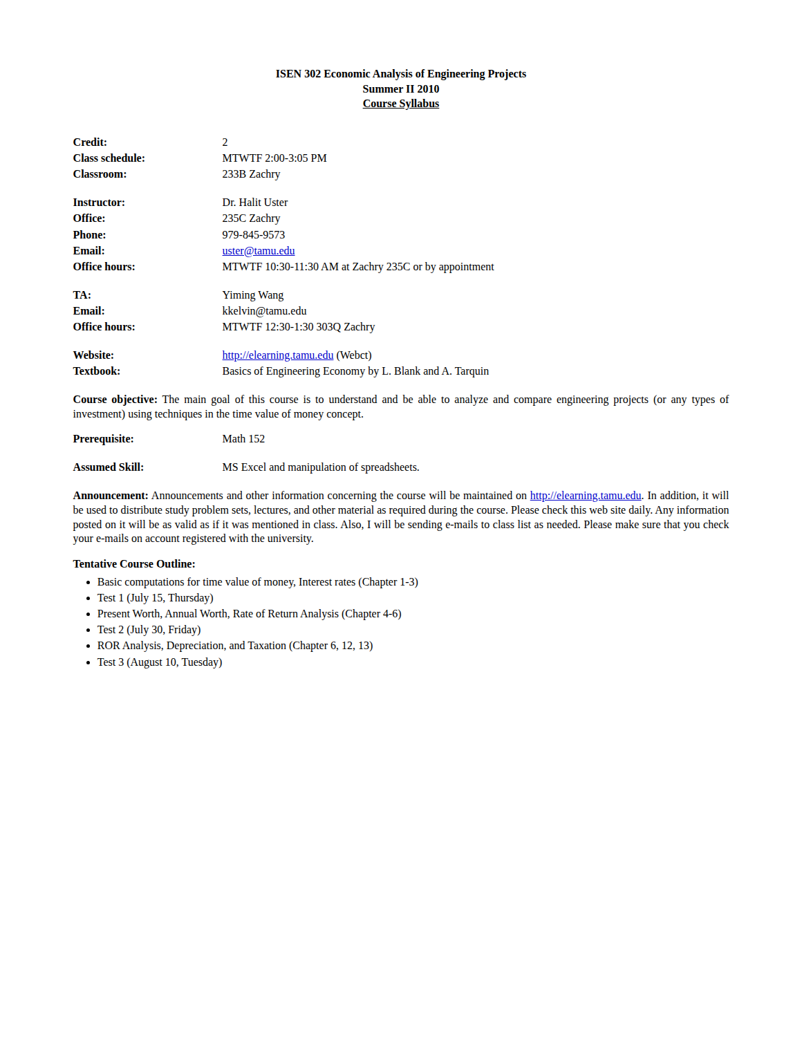ISEN 302 Economic Analysis of Engineering Projects
Summer II 2010
Course Syllabus
| Credit: | 2 |
| Class schedule: | MTWTF 2:00-3:05 PM |
| Classroom: | 233B Zachry |
| Instructor: | Dr. Halit Uster |
| Office: | 235C Zachry |
| Phone: | 979-845-9573 |
| Email: | uster@tamu.edu |
| Office hours: | MTWTF 10:30-11:30 AM at Zachry 235C or by appointment |
| TA: | Yiming Wang |
| Email: | kkelvin@tamu.edu |
| Office hours: | MTWTF 12:30-1:30 303Q Zachry |
| Website: | http://elearning.tamu.edu (Webct) |
| Textbook: | Basics of Engineering Economy by L. Blank and A. Tarquin |
Course objective: The main goal of this course is to understand and be able to analyze and compare engineering projects (or any types of investment) using techniques in the time value of money concept.
| Prerequisite: | Math 152 |
| Assumed Skill: | MS Excel and manipulation of spreadsheets. |
Announcement: Announcements and other information concerning the course will be maintained on http://elearning.tamu.edu. In addition, it will be used to distribute study problem sets, lectures, and other material as required during the course. Please check this web site daily. Any information posted on it will be as valid as if it was mentioned in class. Also, I will be sending e-mails to class list as needed. Please make sure that you check your e-mails on account registered with the university.
Tentative Course Outline:
Basic computations for time value of money, Interest rates (Chapter 1-3)
Test 1 (July 15, Thursday)
Present Worth, Annual Worth, Rate of Return Analysis (Chapter 4-6)
Test 2 (July 30, Friday)
ROR Analysis, Depreciation, and Taxation (Chapter 6, 12, 13)
Test 3 (August 10, Tuesday)